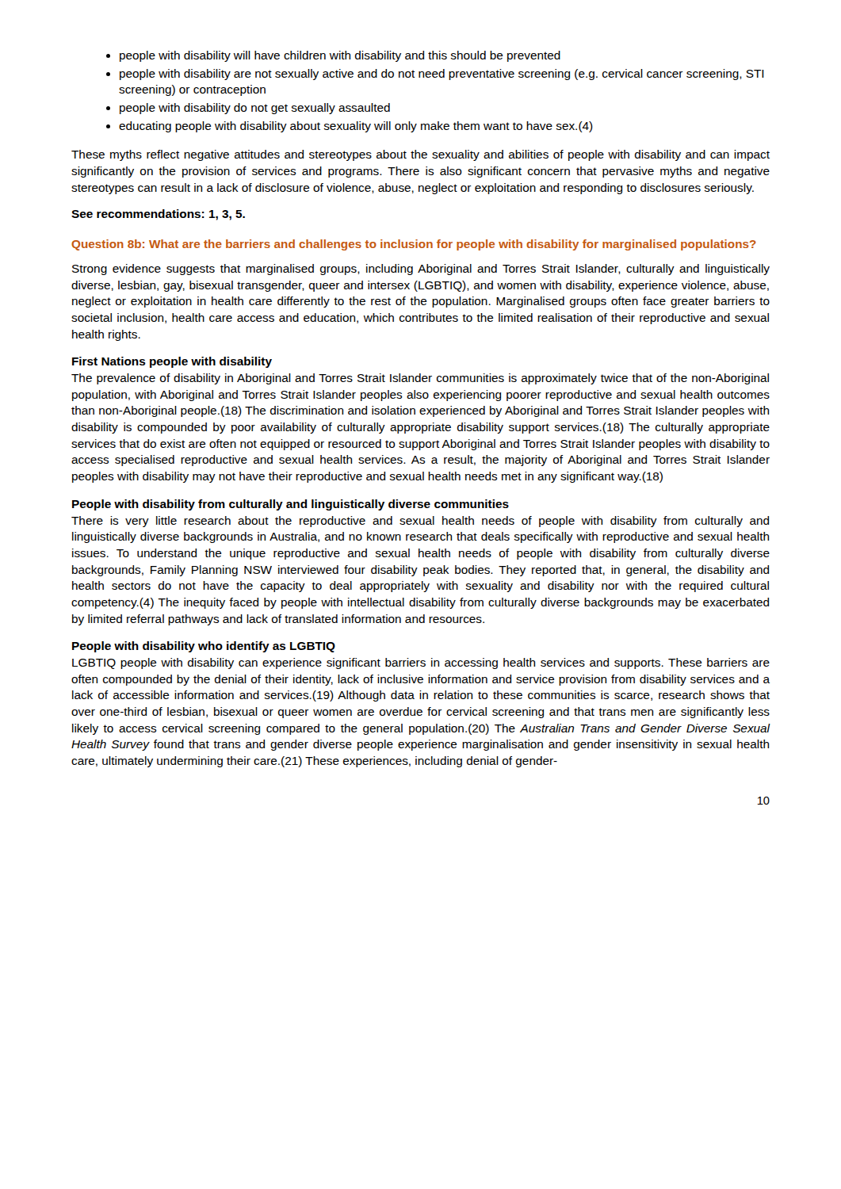people with disability will have children with disability and this should be prevented
people with disability are not sexually active and do not need preventative screening (e.g. cervical cancer screening, STI screening) or contraception
people with disability do not get sexually assaulted
educating people with disability about sexuality will only make them want to have sex.(4)
These myths reflect negative attitudes and stereotypes about the sexuality and abilities of people with disability and can impact significantly on the provision of services and programs. There is also significant concern that pervasive myths and negative stereotypes can result in a lack of disclosure of violence, abuse, neglect or exploitation and responding to disclosures seriously.
See recommendations: 1, 3, 5.
Question 8b: What are the barriers and challenges to inclusion for people with disability for marginalised populations?
Strong evidence suggests that marginalised groups, including Aboriginal and Torres Strait Islander, culturally and linguistically diverse, lesbian, gay, bisexual transgender, queer and intersex (LGBTIQ), and women with disability, experience violence, abuse, neglect or exploitation in health care differently to the rest of the population. Marginalised groups often face greater barriers to societal inclusion, health care access and education, which contributes to the limited realisation of their reproductive and sexual health rights.
First Nations people with disability
The prevalence of disability in Aboriginal and Torres Strait Islander communities is approximately twice that of the non-Aboriginal population, with Aboriginal and Torres Strait Islander peoples also experiencing poorer reproductive and sexual health outcomes than non-Aboriginal people.(18) The discrimination and isolation experienced by Aboriginal and Torres Strait Islander peoples with disability is compounded by poor availability of culturally appropriate disability support services.(18) The culturally appropriate services that do exist are often not equipped or resourced to support Aboriginal and Torres Strait Islander peoples with disability to access specialised reproductive and sexual health services. As a result, the majority of Aboriginal and Torres Strait Islander peoples with disability may not have their reproductive and sexual health needs met in any significant way.(18)
People with disability from culturally and linguistically diverse communities
There is very little research about the reproductive and sexual health needs of people with disability from culturally and linguistically diverse backgrounds in Australia, and no known research that deals specifically with reproductive and sexual health issues. To understand the unique reproductive and sexual health needs of people with disability from culturally diverse backgrounds, Family Planning NSW interviewed four disability peak bodies. They reported that, in general, the disability and health sectors do not have the capacity to deal appropriately with sexuality and disability nor with the required cultural competency.(4) The inequity faced by people with intellectual disability from culturally diverse backgrounds may be exacerbated by limited referral pathways and lack of translated information and resources.
People with disability who identify as LGBTIQ
LGBTIQ people with disability can experience significant barriers in accessing health services and supports. These barriers are often compounded by the denial of their identity, lack of inclusive information and service provision from disability services and a lack of accessible information and services.(19) Although data in relation to these communities is scarce, research shows that over one-third of lesbian, bisexual or queer women are overdue for cervical screening and that trans men are significantly less likely to access cervical screening compared to the general population.(20) The Australian Trans and Gender Diverse Sexual Health Survey found that trans and gender diverse people experience marginalisation and gender insensitivity in sexual health care, ultimately undermining their care.(21) These experiences, including denial of gender-
10